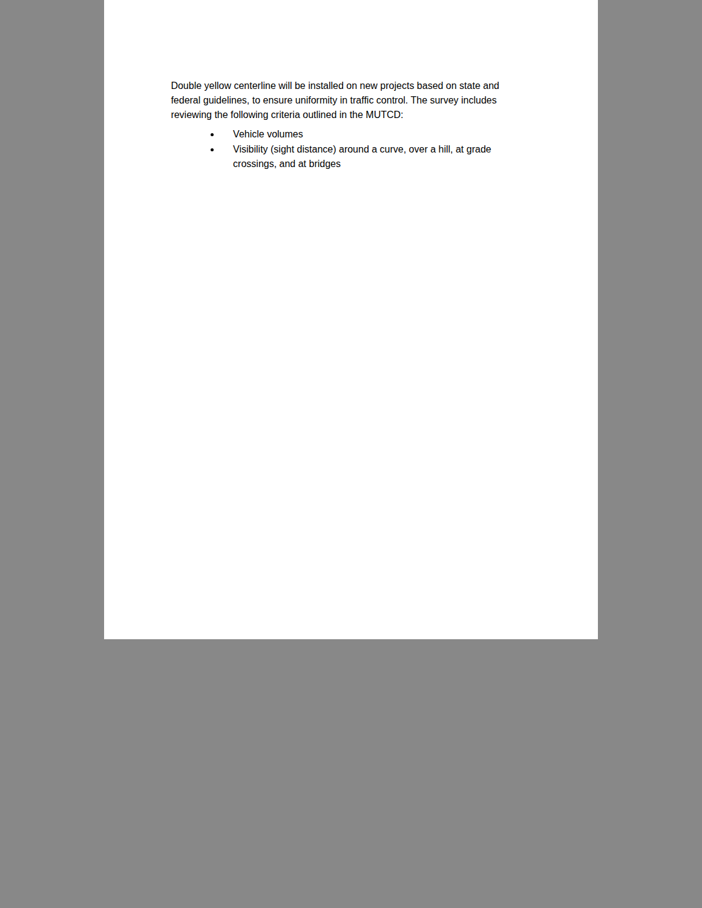Double yellow centerline will be installed on new projects based on state and federal guidelines, to ensure uniformity in traffic control. The survey includes reviewing the following criteria outlined in the MUTCD:
Vehicle volumes
Visibility (sight distance) around a curve, over a hill, at grade crossings, and at bridges